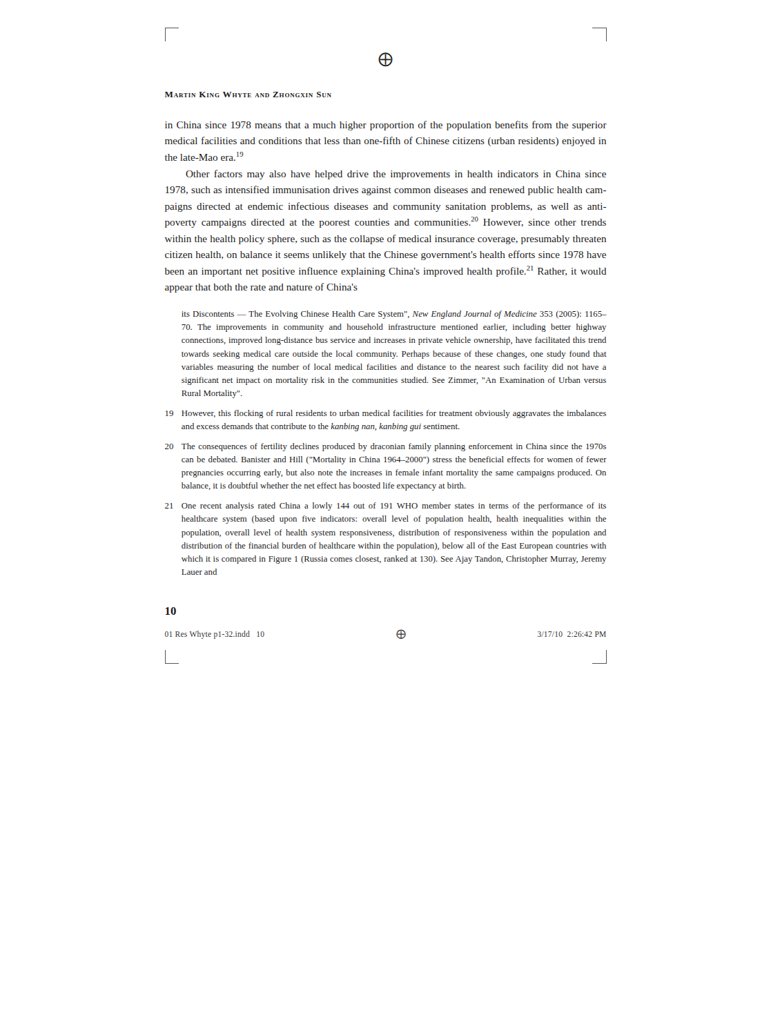⨁
Martin King Whyte and Zhongxin Sun
in China since 1978 means that a much higher proportion of the population benefits from the superior medical facilities and conditions that less than one-fifth of Chinese citizens (urban residents) enjoyed in the late-Mao era.19
Other factors may also have helped drive the improvements in health indicators in China since 1978, such as intensified immunisation drives against common diseases and renewed public health campaigns directed at endemic infectious diseases and community sanitation problems, as well as anti-poverty campaigns directed at the poorest counties and communities.20 However, since other trends within the health policy sphere, such as the collapse of medical insurance coverage, presumably threaten citizen health, on balance it seems unlikely that the Chinese government's health efforts since 1978 have been an important net positive influence explaining China's improved health profile.21 Rather, it would appear that both the rate and nature of China's
its Discontents — The Evolving Chinese Health Care System", New England Journal of Medicine 353 (2005): 1165–70. The improvements in community and household infrastructure mentioned earlier, including better highway connections, improved long-distance bus service and increases in private vehicle ownership, have facilitated this trend towards seeking medical care outside the local community. Perhaps because of these changes, one study found that variables measuring the number of local medical facilities and distance to the nearest such facility did not have a significant net impact on mortality risk in the communities studied. See Zimmer, "An Examination of Urban versus Rural Mortality".
19 However, this flocking of rural residents to urban medical facilities for treatment obviously aggravates the imbalances and excess demands that contribute to the kanbing nan, kanbing gui sentiment.
20 The consequences of fertility declines produced by draconian family planning enforcement in China since the 1970s can be debated. Banister and Hill ("Mortality in China 1964–2000") stress the beneficial effects for women of fewer pregnancies occurring early, but also note the increases in female infant mortality the same campaigns produced. On balance, it is doubtful whether the net effect has boosted life expectancy at birth.
21 One recent analysis rated China a lowly 144 out of 191 WHO member states in terms of the performance of its healthcare system (based upon five indicators: overall level of population health, health inequalities within the population, overall level of health system responsiveness, distribution of responsiveness within the population and distribution of the financial burden of healthcare within the population), below all of the East European countries with which it is compared in Figure 1 (Russia comes closest, ranked at 130). See Ajay Tandon, Christopher Murray, Jeremy Lauer and
10
01 Res Whyte p1-32.indd 10 ⨁ 3/17/10 2:26:42 PM